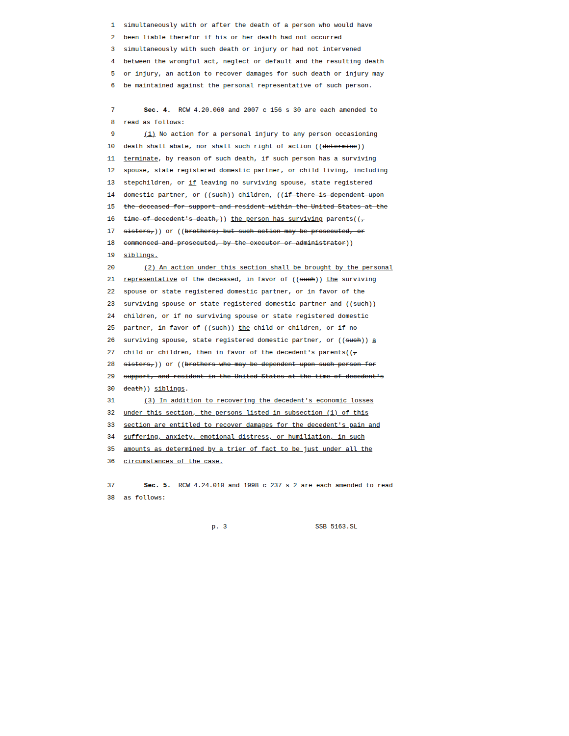1 simultaneously with or after the death of a person who would have
2 been liable therefor if his or her death had not occurred
3 simultaneously with such death or injury or had not intervened
4 between the wrongful act, neglect or default and the resulting death
5 or injury, an action to recover damages for such death or injury may
6 be maintained against the personal representative of such person.
7 Sec. 4. RCW 4.20.060 and 2007 c 156 s 30 are each amended to
8 read as follows:
9 (1) No action for a personal injury to any person occasioning
10 death shall abate, nor shall such right of action ((determine))
11 terminate, by reason of such death, if such person has a surviving
12 spouse, state registered domestic partner, or child living, including
13 stepchildren, or if leaving no surviving spouse, state registered
14 domestic partner, or ((such)) children, ((if there is dependent upon
15 the deceased for support and resident within the United States at the
16 time of decedent's death,)) the person has surviving parents((,
17 sisters,)) or ((brothers; but such action may be prosecuted, or
18 commenced and prosecuted, by the executor or administrator))
19 siblings.
20 (2) An action under this section shall be brought by the personal
21 representative of the deceased, in favor of ((such)) the surviving
22 spouse or state registered domestic partner, or in favor of the
23 surviving spouse or state registered domestic partner and ((such))
24 children, or if no surviving spouse or state registered domestic
25 partner, in favor of ((such)) the child or children, or if no
26 surviving spouse, state registered domestic partner, or ((such)) a
27 child or children, then in favor of the decedent's parents((,
28 sisters,)) or ((brothers who may be dependent upon such person for
29 support, and resident in the United States at the time of decedent's
30 death)) siblings.
31 (3) In addition to recovering the decedent's economic losses
32 under this section, the persons listed in subsection (1) of this
33 section are entitled to recover damages for the decedent's pain and
34 suffering, anxiety, emotional distress, or humiliation, in such
35 amounts as determined by a trier of fact to be just under all the
36 circumstances of the case.
37 Sec. 5. RCW 4.24.010 and 1998 c 237 s 2 are each amended to read
38 as follows:
p. 3 SSB 5163.SL